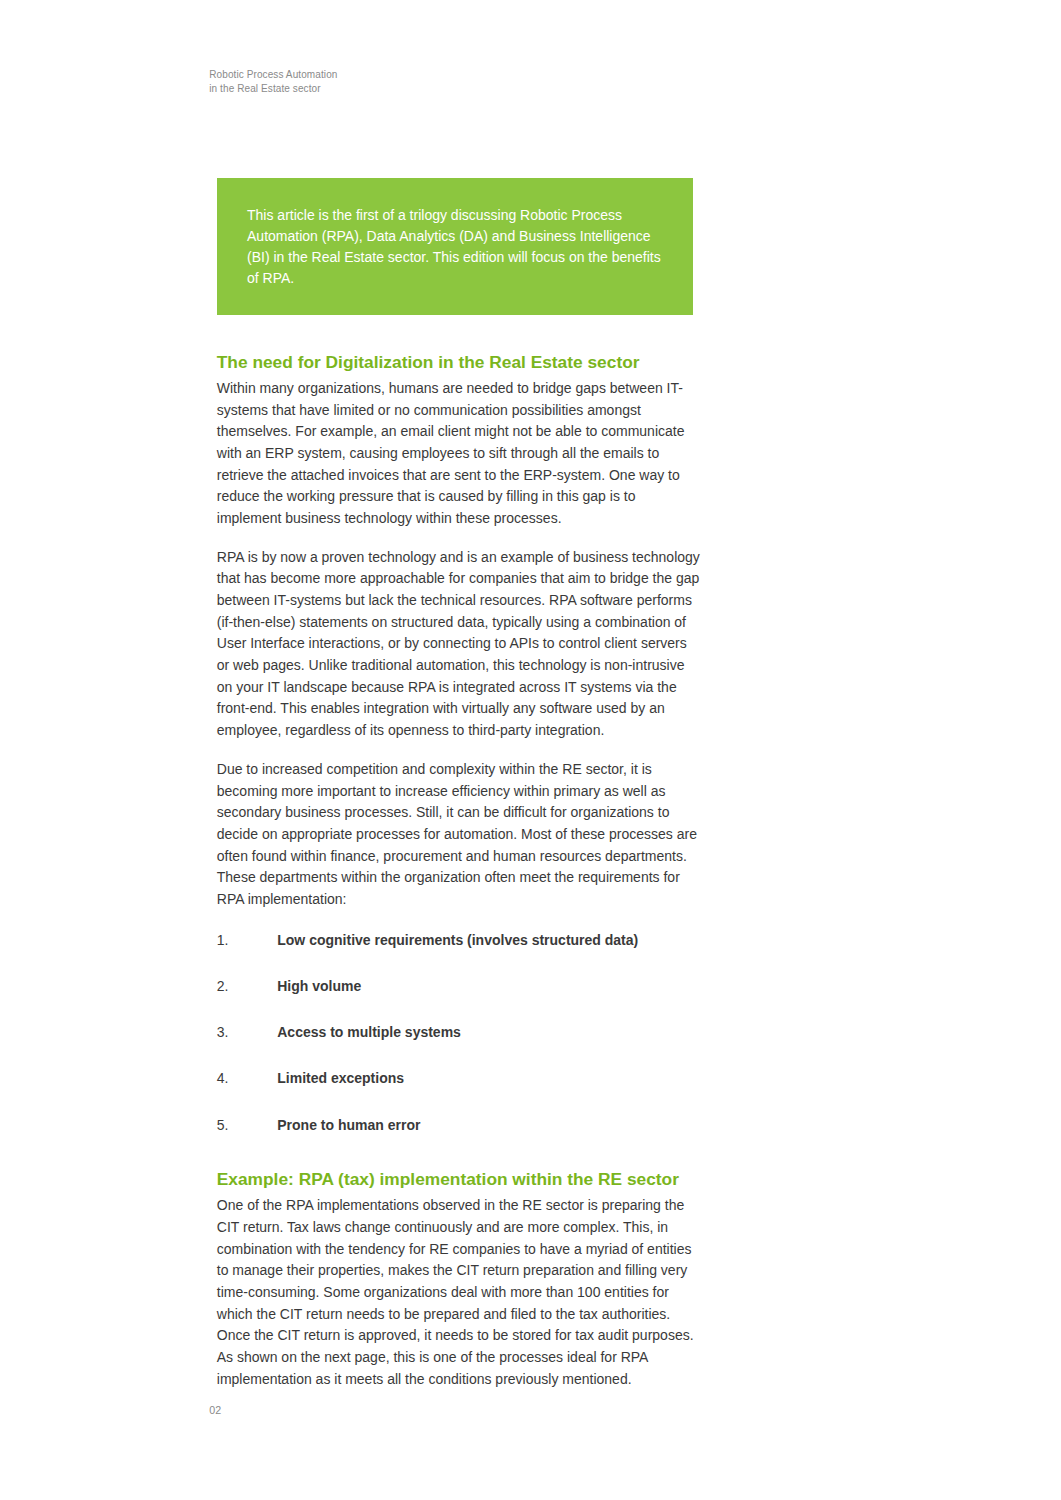Robotic Process Automation
in the Real Estate sector
This article is the first of a trilogy discussing Robotic Process Automation (RPA), Data Analytics (DA) and Business Intelligence (BI) in the Real Estate sector. This edition will focus on the benefits of RPA.
The need for Digitalization in the Real Estate sector
Within many organizations, humans are needed to bridge gaps between IT-systems that have limited or no communication possibilities amongst themselves. For example, an email client might not be able to communicate with an ERP system, causing employees to sift through all the emails to retrieve the attached invoices that are sent to the ERP-system. One way to reduce the working pressure that is caused by filling in this gap is to implement business technology within these processes.
RPA is by now a proven technology and is an example of business technology that has become more approachable for companies that aim to bridge the gap between IT-systems but lack the technical resources. RPA software performs (if-then-else) statements on structured data, typically using a combination of User Interface interactions, or by connecting to APIs to control client servers or web pages. Unlike traditional automation, this technology is non-intrusive on your IT landscape because RPA is integrated across IT systems via the front-end. This enables integration with virtually any software used by an employee, regardless of its openness to third-party integration.
Due to increased competition and complexity within the RE sector, it is becoming more important to increase efficiency within primary as well as secondary business processes. Still, it can be difficult for organizations to decide on appropriate processes for automation. Most of these processes are often found within finance, procurement and human resources departments. These departments within the organization often meet the requirements for RPA implementation:
Low cognitive requirements (involves structured data)
High volume
Access to multiple systems
Limited exceptions
Prone to human error
Example: RPA (tax) implementation within the RE sector
One of the RPA implementations observed in the RE sector is preparing the CIT return. Tax laws change continuously and are more complex. This, in combination with the tendency for RE companies to have a myriad of entities to manage their properties, makes the CIT return preparation and filling very time-consuming. Some organizations deal with more than 100 entities for which the CIT return needs to be prepared and filed to the tax authorities. Once the CIT return is approved, it needs to be stored for tax audit purposes. As shown on the next page, this is one of the processes ideal for RPA implementation as it meets all the conditions previously mentioned.
02